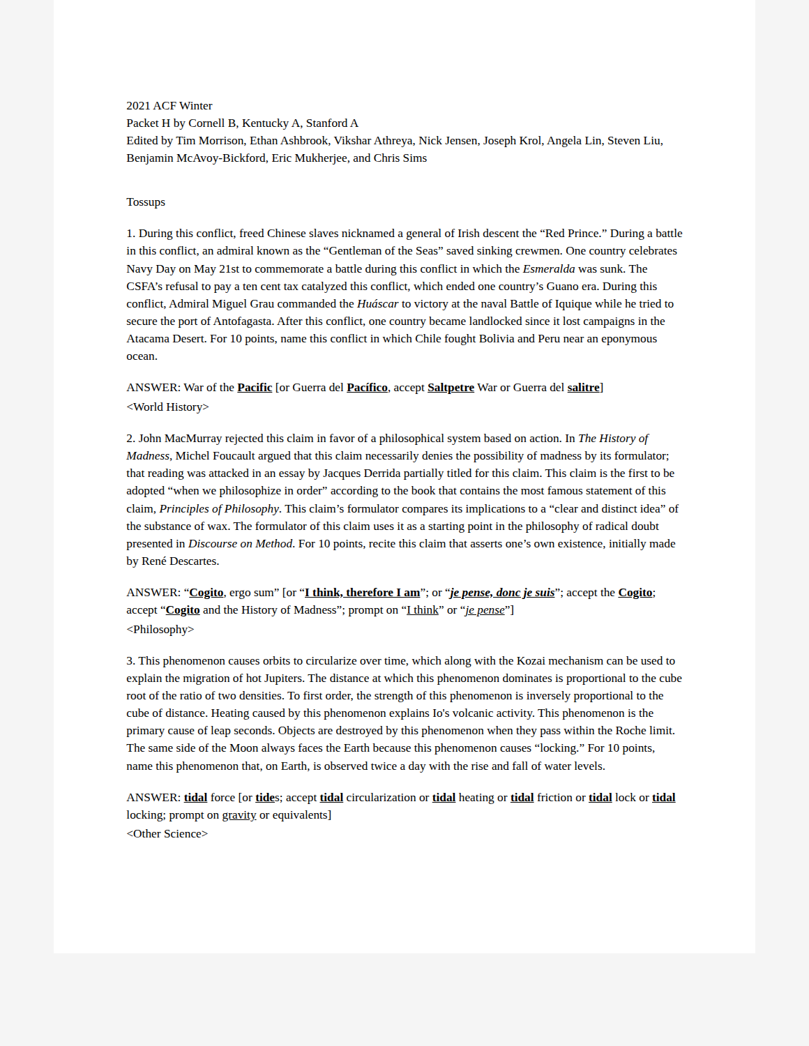2021 ACF Winter
Packet H by Cornell B, Kentucky A, Stanford A
Edited by Tim Morrison, Ethan Ashbrook, Vikshar Athreya, Nick Jensen, Joseph Krol, Angela Lin, Steven Liu, Benjamin McAvoy-Bickford, Eric Mukherjee, and Chris Sims
Tossups
1. During this conflict, freed Chinese slaves nicknamed a general of Irish descent the “Red Prince.” During a battle in this conflict, an admiral known as the “Gentleman of the Seas” saved sinking crewmen. One country celebrates Navy Day on May 21st to commemorate a battle during this conflict in which the Esmeralda was sunk. The CSFA’s refusal to pay a ten cent tax catalyzed this conflict, which ended one country’s Guano era. During this conflict, Admiral Miguel Grau commanded the Huáscar to victory at the naval Battle of Iquique while he tried to secure the port of Antofagasta. After this conflict, one country became landlocked since it lost campaigns in the Atacama Desert. For 10 points, name this conflict in which Chile fought Bolivia and Peru near an eponymous ocean.
ANSWER: War of the Pacific [or Guerra del Pacífico, accept Saltpetre War or Guerra del salitre]
<World History>
2. John MacMurray rejected this claim in favor of a philosophical system based on action. In The History of Madness, Michel Foucault argued that this claim necessarily denies the possibility of madness by its formulator; that reading was attacked in an essay by Jacques Derrida partially titled for this claim. This claim is the first to be adopted “when we philosophize in order” according to the book that contains the most famous statement of this claim, Principles of Philosophy. This claim’s formulator compares its implications to a “clear and distinct idea” of the substance of wax. The formulator of this claim uses it as a starting point in the philosophy of radical doubt presented in Discourse on Method. For 10 points, recite this claim that asserts one’s own existence, initially made by René Descartes.
ANSWER: “Cogito, ergo sum” [or “I think, therefore I am”; or “je pense, donc je suis”; accept the Cogito; accept “Cogito and the History of Madness”; prompt on “I think” or “je pense”]
<Philosophy>
3. This phenomenon causes orbits to circularize over time, which along with the Kozai mechanism can be used to explain the migration of hot Jupiters. The distance at which this phenomenon dominates is proportional to the cube root of the ratio of two densities. To first order, the strength of this phenomenon is inversely proportional to the cube of distance. Heating caused by this phenomenon explains Io's volcanic activity. This phenomenon is the primary cause of leap seconds. Objects are destroyed by this phenomenon when they pass within the Roche limit. The same side of the Moon always faces the Earth because this phenomenon causes “locking.” For 10 points, name this phenomenon that, on Earth, is observed twice a day with the rise and fall of water levels.
ANSWER: tidal force [or tides; accept tidal circularization or tidal heating or tidal friction or tidal lock or tidal locking; prompt on gravity or equivalents]
<Other Science>